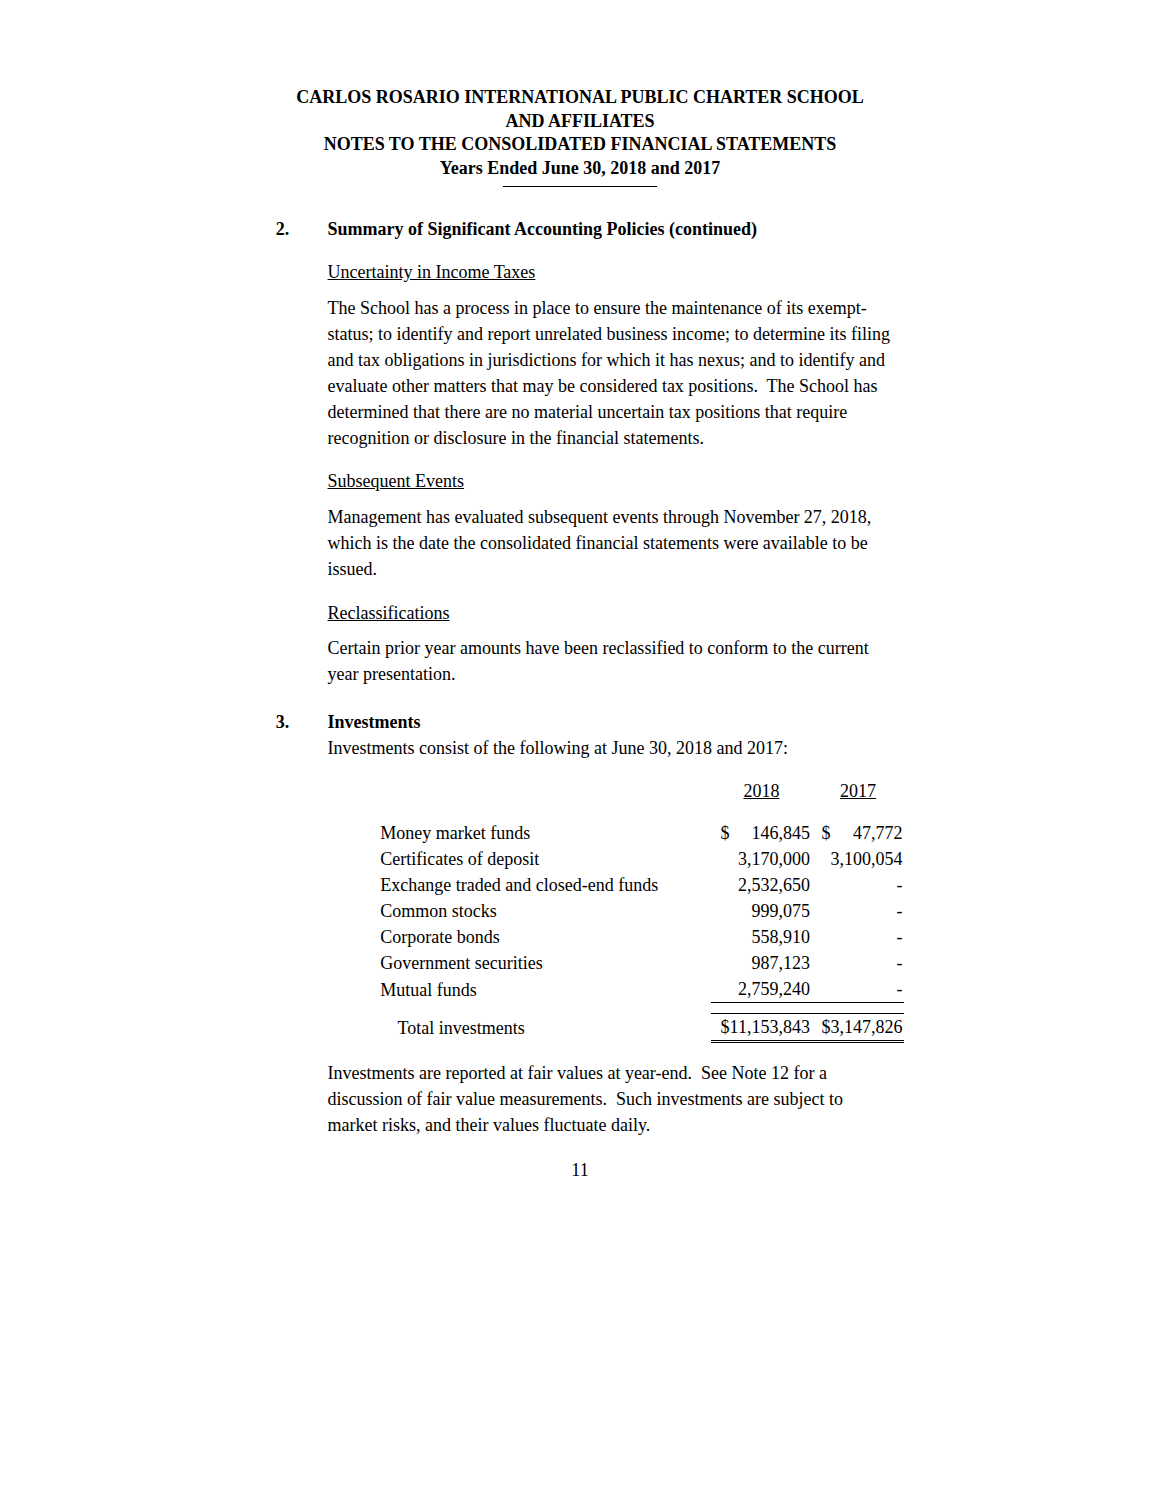CARLOS ROSARIO INTERNATIONAL PUBLIC CHARTER SCHOOL AND AFFILIATES NOTES TO THE CONSOLIDATED FINANCIAL STATEMENTS Years Ended June 30, 2018 and 2017
2.
Summary of Significant Accounting Policies (continued)
Uncertainty in Income Taxes
The School has a process in place to ensure the maintenance of its exempt-status; to identify and report unrelated business income; to determine its filing and tax obligations in jurisdictions for which it has nexus; and to identify and evaluate other matters that may be considered tax positions. The School has determined that there are no material uncertain tax positions that require recognition or disclosure in the financial statements.
Subsequent Events
Management has evaluated subsequent events through November 27, 2018, which is the date the consolidated financial statements were available to be issued.
Reclassifications
Certain prior year amounts have been reclassified to conform to the current year presentation.
3.
Investments
Investments consist of the following at June 30, 2018 and 2017:
| | 2018 | 2017 |
| --- | --- | --- |
| Money market funds | $ | 146,845 | $ | 47,772 |
| Certificates of deposit | | 3,170,000 | | 3,100,054 |
| Exchange traded and closed-end funds | | 2,532,650 | | - |
| Common stocks | | 999,075 | | - |
| Corporate bonds | | 558,910 | | - |
| Government securities | | 987,123 | | - |
| Mutual funds | | 2,759,240 | | - |
| Total investments | $ | 11,153,843 | $ | 3,147,826 |
Investments are reported at fair values at year-end. See Note 12 for a discussion of fair value measurements. Such investments are subject to market risks, and their values fluctuate daily.
11